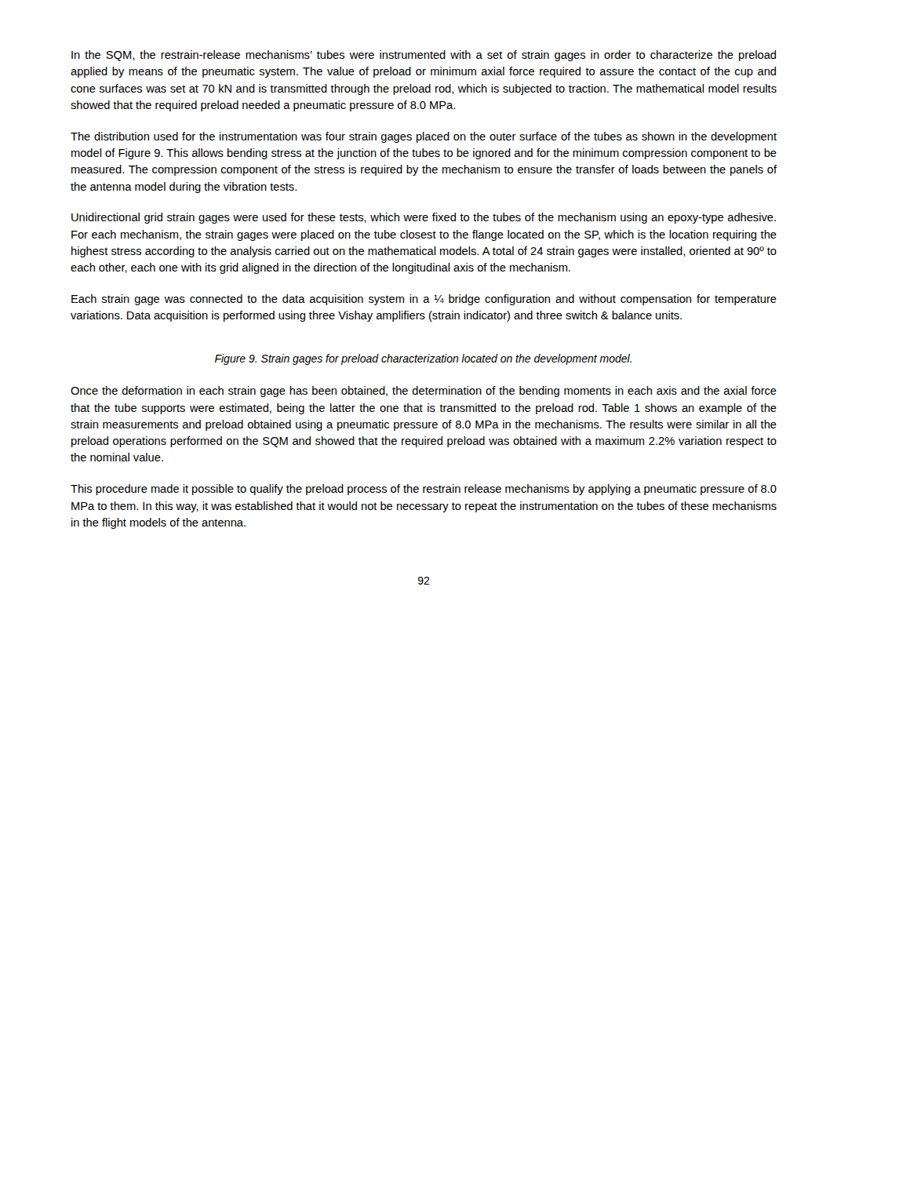In the SQM, the restrain-release mechanisms’ tubes were instrumented with a set of strain gages in order to characterize the preload applied by means of the pneumatic system. The value of preload or minimum axial force required to assure the contact of the cup and cone surfaces was set at 70 kN and is transmitted through the preload rod, which is subjected to traction. The mathematical model results showed that the required preload needed a pneumatic pressure of 8.0 MPa.
The distribution used for the instrumentation was four strain gages placed on the outer surface of the tubes as shown in the development model of Figure 9. This allows bending stress at the junction of the tubes to be ignored and for the minimum compression component to be measured. The compression component of the stress is required by the mechanism to ensure the transfer of loads between the panels of the antenna model during the vibration tests.
Unidirectional grid strain gages were used for these tests, which were fixed to the tubes of the mechanism using an epoxy-type adhesive. For each mechanism, the strain gages were placed on the tube closest to the flange located on the SP, which is the location requiring the highest stress according to the analysis carried out on the mathematical models. A total of 24 strain gages were installed, oriented at 90º to each other, each one with its grid aligned in the direction of the longitudinal axis of the mechanism.
Each strain gage was connected to the data acquisition system in a ¼ bridge configuration and without compensation for temperature variations. Data acquisition is performed using three Vishay amplifiers (strain indicator) and three switch & balance units.
Figure 9. Strain gages for preload characterization located on the development model.
Once the deformation in each strain gage has been obtained, the determination of the bending moments in each axis and the axial force that the tube supports were estimated, being the latter the one that is transmitted to the preload rod. Table 1 shows an example of the strain measurements and preload obtained using a pneumatic pressure of 8.0 MPa in the mechanisms. The results were similar in all the preload operations performed on the SQM and showed that the required preload was obtained with a maximum 2.2% variation respect to the nominal value.
This procedure made it possible to qualify the preload process of the restrain release mechanisms by applying a pneumatic pressure of 8.0 MPa to them. In this way, it was established that it would not be necessary to repeat the instrumentation on the tubes of these mechanisms in the flight models of the antenna.
92